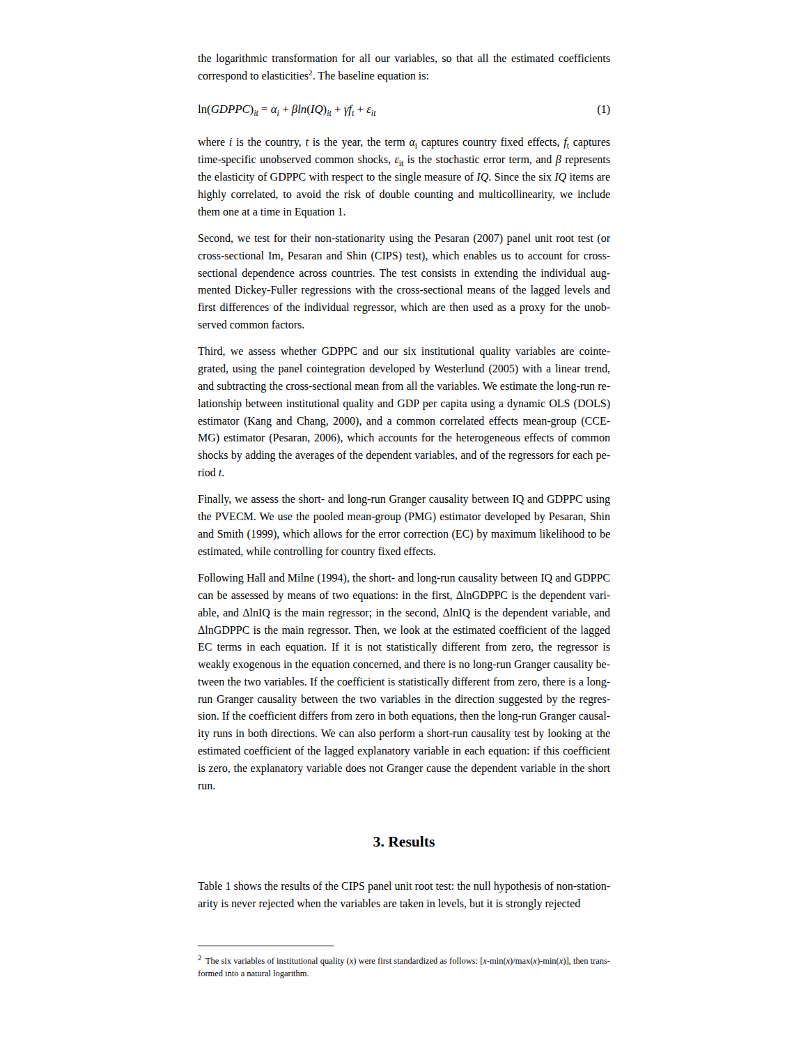the logarithmic transformation for all our variables, so that all the estimated coefficients correspond to elasticities2. The baseline equation is:
ln(GDPPC)it = αi + βln(IQ)it + γft + εit (1)
where i is the country, t is the year, the term αi captures country fixed effects, ft captures time-specific unobserved common shocks, εit is the stochastic error term, and β represents the elasticity of GDPPC with respect to the single measure of IQ. Since the six IQ items are highly correlated, to avoid the risk of double counting and multicollinearity, we include them one at a time in Equation 1.
Second, we test for their non-stationarity using the Pesaran (2007) panel unit root test (or cross-sectional Im, Pesaran and Shin (CIPS) test), which enables us to account for cross-sectional dependence across countries. The test consists in extending the individual augmented Dickey-Fuller regressions with the cross-sectional means of the lagged levels and first differences of the individual regressor, which are then used as a proxy for the unobserved common factors.
Third, we assess whether GDPPC and our six institutional quality variables are cointegrated, using the panel cointegration developed by Westerlund (2005) with a linear trend, and subtracting the cross-sectional mean from all the variables. We estimate the long-run relationship between institutional quality and GDP per capita using a dynamic OLS (DOLS) estimator (Kang and Chang, 2000), and a common correlated effects mean-group (CCE-MG) estimator (Pesaran, 2006), which accounts for the heterogeneous effects of common shocks by adding the averages of the dependent variables, and of the regressors for each period t.
Finally, we assess the short- and long-run Granger causality between IQ and GDPPC using the PVECM. We use the pooled mean-group (PMG) estimator developed by Pesaran, Shin and Smith (1999), which allows for the error correction (EC) by maximum likelihood to be estimated, while controlling for country fixed effects.
Following Hall and Milne (1994), the short- and long-run causality between IQ and GDPPC can be assessed by means of two equations: in the first, ΔlnGDPPC is the dependent variable, and ΔlnIQ is the main regressor; in the second, ΔlnIQ is the dependent variable, and ΔlnGDPPC is the main regressor. Then, we look at the estimated coefficient of the lagged EC terms in each equation. If it is not statistically different from zero, the regressor is weakly exogenous in the equation concerned, and there is no long-run Granger causality between the two variables. If the coefficient is statistically different from zero, there is a long-run Granger causality between the two variables in the direction suggested by the regression. If the coefficient differs from zero in both equations, then the long-run Granger causality runs in both directions. We can also perform a short-run causality test by looking at the estimated coefficient of the lagged explanatory variable in each equation: if this coefficient is zero, the explanatory variable does not Granger cause the dependent variable in the short run.
3. Results
Table 1 shows the results of the CIPS panel unit root test: the null hypothesis of non-stationarity is never rejected when the variables are taken in levels, but it is strongly rejected
2 The six variables of institutional quality (x) were first standardized as follows: [x-min(x)/max(x)-min(x)], then transformed into a natural logarithm.